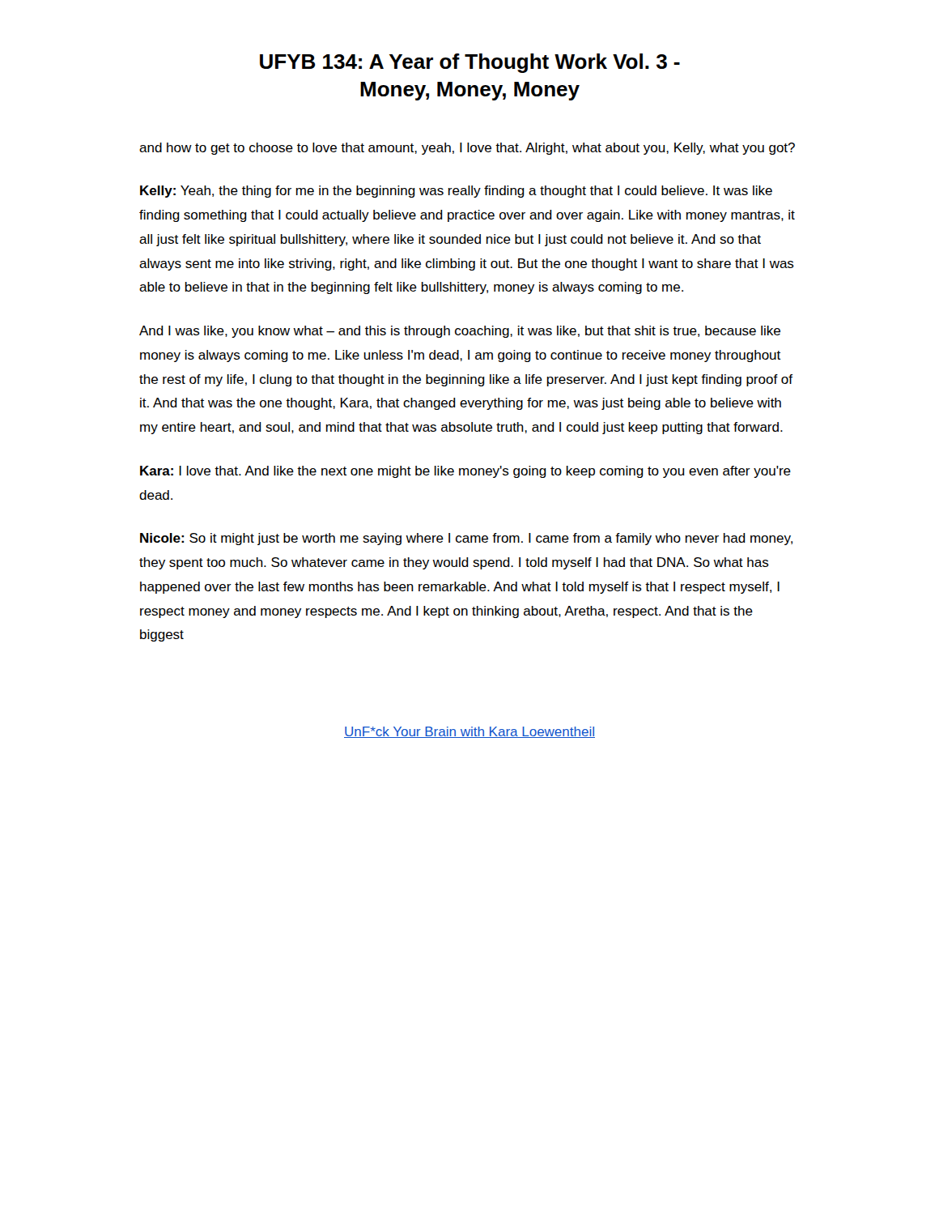UFYB 134: A Year of Thought Work Vol. 3 -
Money, Money, Money
and how to get to choose to love that amount, yeah, I love that. Alright, what about you, Kelly, what you got?
Kelly: Yeah, the thing for me in the beginning was really finding a thought that I could believe. It was like finding something that I could actually believe and practice over and over again. Like with money mantras, it all just felt like spiritual bullshittery, where like it sounded nice but I just could not believe it. And so that always sent me into like striving, right, and like climbing it out. But the one thought I want to share that I was able to believe in that in the beginning felt like bullshittery, money is always coming to me.
And I was like, you know what – and this is through coaching, it was like, but that shit is true, because like money is always coming to me. Like unless I'm dead, I am going to continue to receive money throughout the rest of my life, I clung to that thought in the beginning like a life preserver. And I just kept finding proof of it. And that was the one thought, Kara, that changed everything for me, was just being able to believe with my entire heart, and soul, and mind that that was absolute truth, and I could just keep putting that forward.
Kara: I love that. And like the next one might be like money's going to keep coming to you even after you're dead.
Nicole: So it might just be worth me saying where I came from. I came from a family who never had money, they spent too much. So whatever came in they would spend. I told myself I had that DNA. So what has happened over the last few months has been remarkable. And what I told myself is that I respect myself, I respect money and money respects me. And I kept on thinking about, Aretha, respect. And that is the biggest
UnF*ck Your Brain with Kara Loewentheil